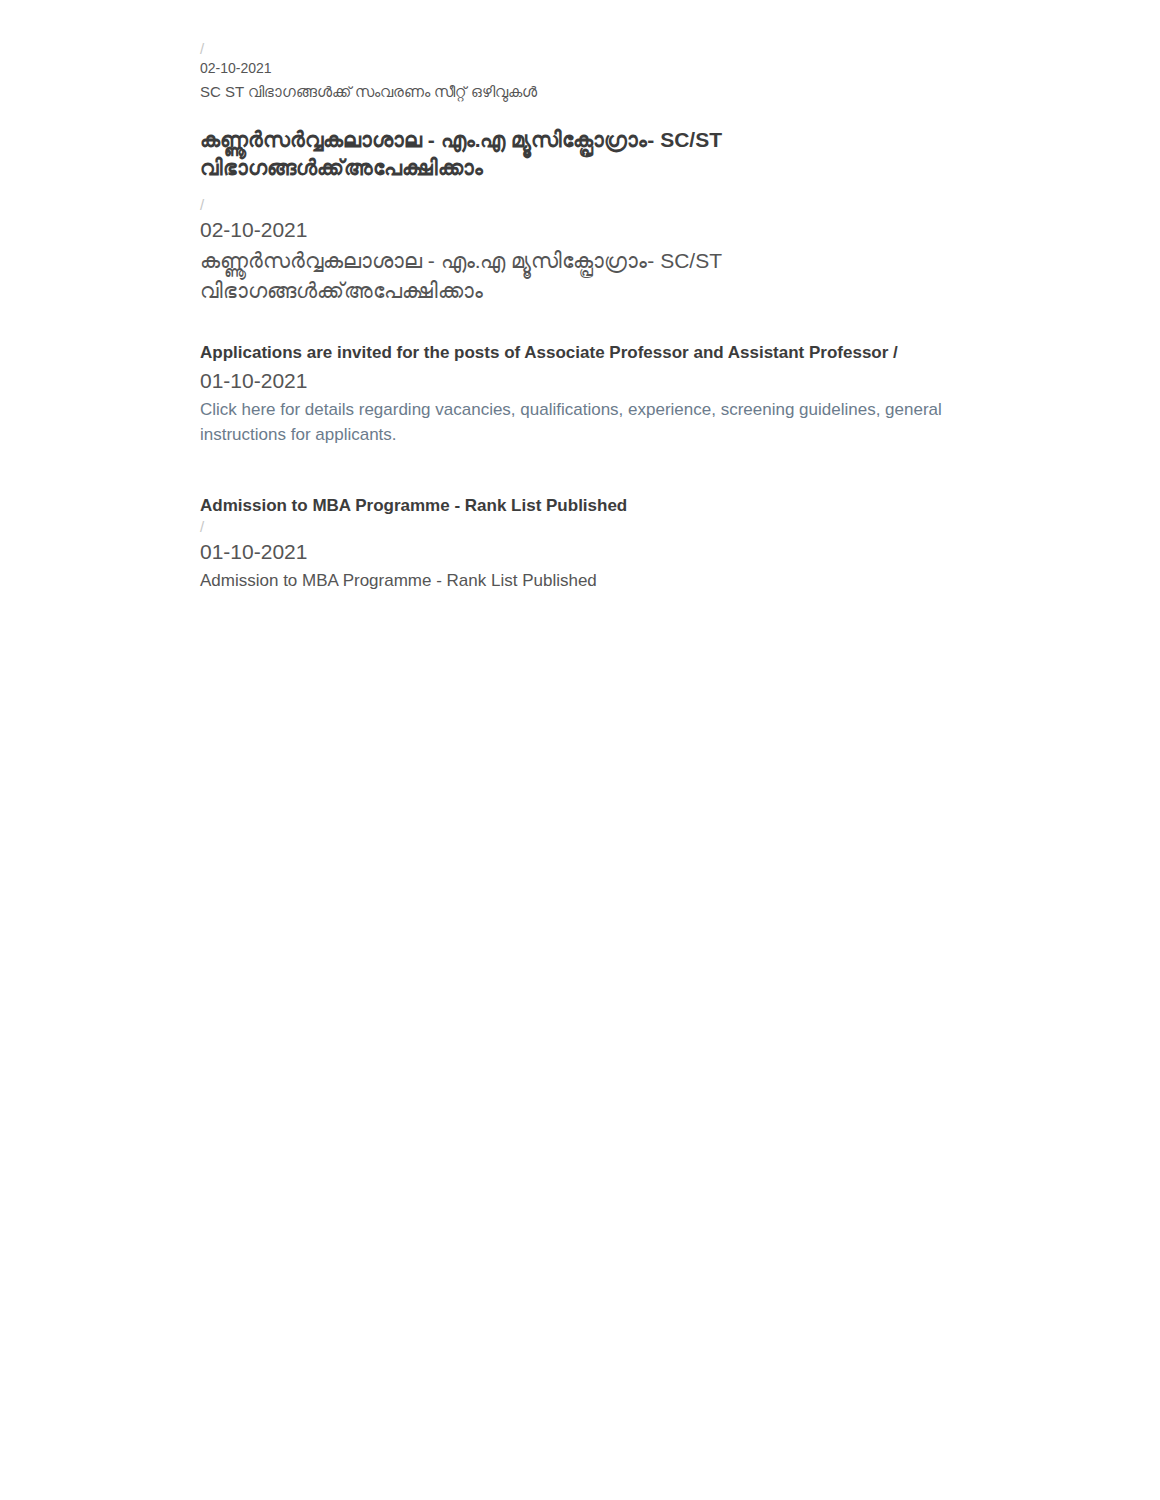/
02-10-2021
SC ST വിഭാഗങ്ങൾക്ക് സംവരണം സീറ്റ് ഒഴിവുകൾ
കണ്ണൂർസർവ്വകലാശാല - എം.എ മ്യൂസിക്പ്രോഗ്രാം- SC/ST വിഭാഗങ്ങൾക്ക്അപേക്ഷിക്കാം
/
02-10-2021
കണ്ണൂർസർവ്വകലാശാല - എം.എ മ്യൂസിക്പ്രോഗ്രാം- SC/ST വിഭാഗങ്ങൾക്ക്അപേക്ഷിക്കാം
Applications are invited for the posts of Associate Professor and Assistant Professor /
01-10-2021
Click here for details regarding vacancies, qualifications, experience, screening guidelines, general instructions for applicants.
Admission to MBA Programme - Rank List Published
/
01-10-2021
Admission to MBA Programme - Rank List Published